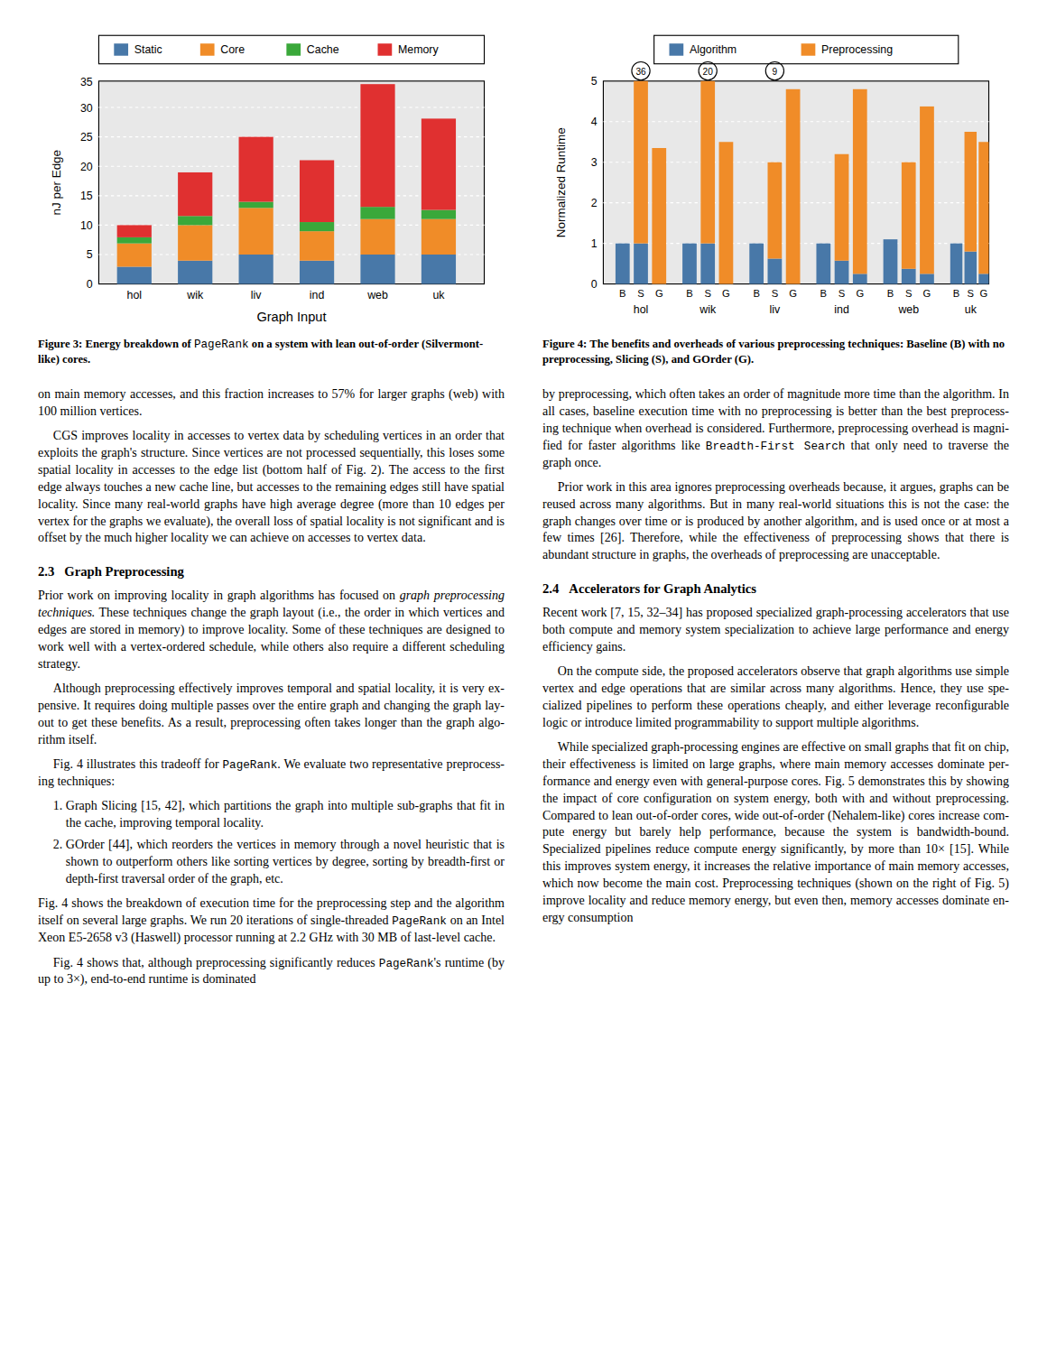Static Core Cache Memory 0 5 10 15 20 25 30 35 nJ per Edge hol wik liv ind web uk Graph Input
Figure 3: Energy breakdown of PageRank on a system with lean out-of-order (Silvermont-like) cores.
Algorithm Preprocessing 0 1 2 3 4 5 Normalized Runtime 36 20 9 BSG BSG BSG BSG BSG BSG hol wik liv ind web uk
Figure 4: The benefits and overheads of various preprocessing techniques: Baseline (B) with no preprocessing, Slicing (S), and GOrder (G).
on main memory accesses, and this fraction increases to 57% for larger graphs (web) with 100 million vertices.
CGS improves locality in accesses to vertex data by scheduling vertices in an order that exploits the graph's structure. Since vertices are not processed sequentially, this loses some spatial locality in accesses to the edge list (bottom half of Fig. 2). The access to the first edge always touches a new cache line, but accesses to the remaining edges still have spatial locality. Since many real-world graphs have high average degree (more than 10 edges per vertex for the graphs we evaluate), the overall loss of spatial locality is not significant and is offset by the much higher locality we can achieve on accesses to vertex data.
2.3 Graph Preprocessing
Prior work on improving locality in graph algorithms has focused on graph preprocessing techniques. These techniques change the graph layout (i.e., the order in which vertices and edges are stored in memory) to improve locality. Some of these techniques are designed to work well with a vertex-ordered schedule, while others also require a different scheduling strategy.
Although preprocessing effectively improves temporal and spatial locality, it is very expensive. It requires doing multiple passes over the entire graph and changing the graph layout to get these benefits. As a result, preprocessing often takes longer than the graph algorithm itself.
Fig. 4 illustrates this tradeoff for PageRank. We evaluate two representative preprocessing techniques:
Graph Slicing [15, 42], which partitions the graph into multiple sub-graphs that fit in the cache, improving temporal locality.
GOrder [44], which reorders the vertices in memory through a novel heuristic that is shown to outperform others like sorting vertices by degree, sorting by breadth-first or depth-first traversal order of the graph, etc.
Fig. 4 shows the breakdown of execution time for the preprocessing step and the algorithm itself on several large graphs. We run 20 iterations of single-threaded PageRank on an Intel Xeon E5-2658 v3 (Haswell) processor running at 2.2 GHz with 30 MB of last-level cache.
Fig. 4 shows that, although preprocessing significantly reduces PageRank's runtime (by up to 3×), end-to-end runtime is dominated
by preprocessing, which often takes an order of magnitude more time than the algorithm. In all cases, baseline execution time with no preprocessing is better than the best preprocessing technique when overhead is considered. Furthermore, preprocessing overhead is magnified for faster algorithms like Breadth-First Search that only need to traverse the graph once.
Prior work in this area ignores preprocessing overheads because, it argues, graphs can be reused across many algorithms. But in many real-world situations this is not the case: the graph changes over time or is produced by another algorithm, and is used once or at most a few times [26]. Therefore, while the effectiveness of preprocessing shows that there is abundant structure in graphs, the overheads of preprocessing are unacceptable.
2.4 Accelerators for Graph Analytics
Recent work [7, 15, 32–34] has proposed specialized graph-processing accelerators that use both compute and memory system specialization to achieve large performance and energy efficiency gains.
On the compute side, the proposed accelerators observe that graph algorithms use simple vertex and edge operations that are similar across many algorithms. Hence, they use specialized pipelines to perform these operations cheaply, and either leverage reconfigurable logic or introduce limited programmability to support multiple algorithms.
While specialized graph-processing engines are effective on small graphs that fit on chip, their effectiveness is limited on large graphs, where main memory accesses dominate performance and energy even with general-purpose cores. Fig. 5 demonstrates this by showing the impact of core configuration on system energy, both with and without preprocessing. Compared to lean out-of-order cores, wide out-of-order (Nehalem-like) cores increase compute energy but barely help performance, because the system is bandwidth-bound. Specialized pipelines reduce compute energy significantly, by more than 10× [15]. While this improves system energy, it increases the relative importance of main memory accesses, which now become the main cost. Preprocessing techniques (shown on the right of Fig. 5) improve locality and reduce memory energy, but even then, memory accesses dominate energy consumption